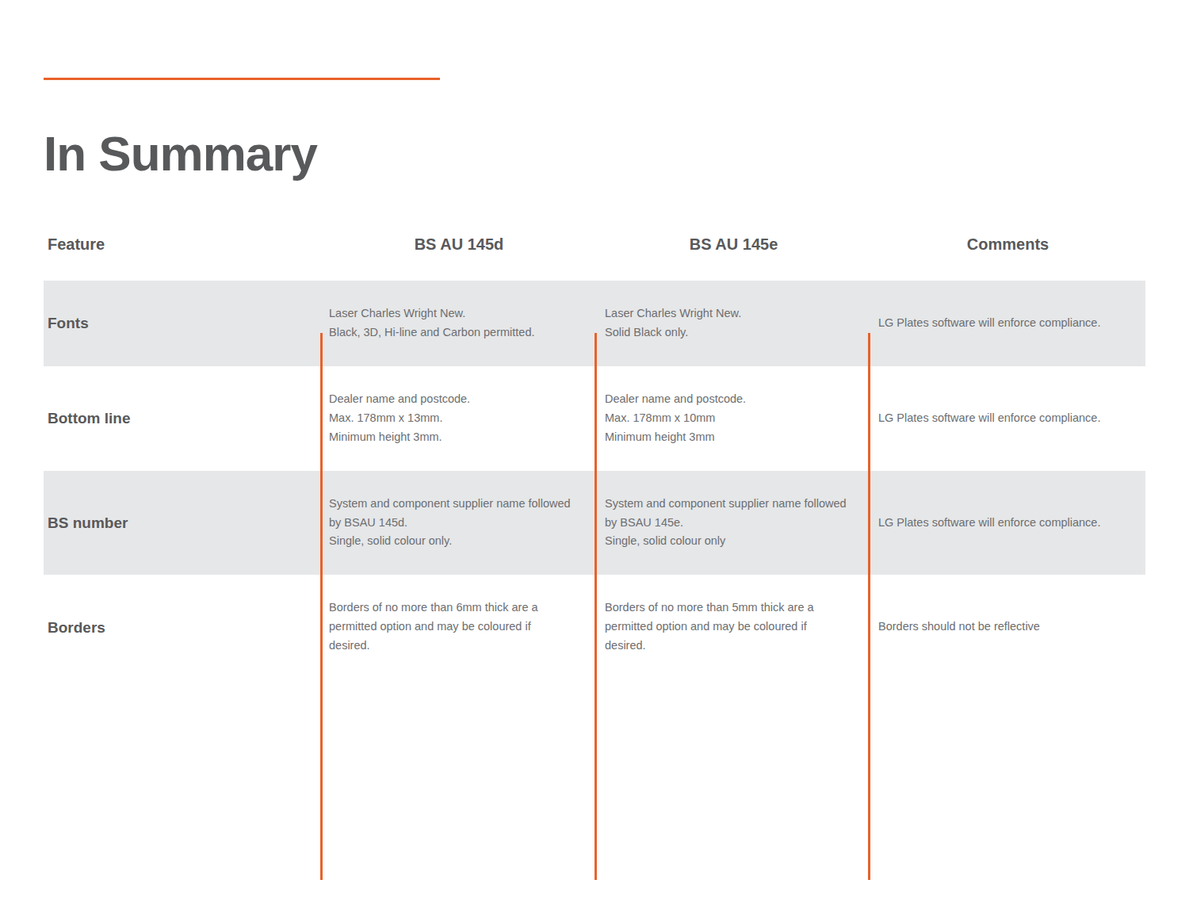In Summary
| Feature | BS AU 145d | BS AU 145e | Comments |
| --- | --- | --- | --- |
| Fonts | Laser Charles Wright New. Black, 3D, Hi-line and Carbon permitted. | Laser Charles Wright New. Solid Black only. | LG Plates software will enforce compliance. |
| Bottom line | Dealer name and postcode. Max. 178mm x 13mm. Minimum height 3mm. | Dealer name and postcode. Max. 178mm x 10mm Minimum height 3mm | LG Plates software will enforce compliance. |
| BS number | System and component supplier name followed by BSAU 145d. Single, solid colour only. | System and component supplier name followed by BSAU 145e. Single, solid colour only | LG Plates software will enforce compliance. |
| Borders | Borders of no more than 6mm thick are a permitted option and may be coloured if desired. | Borders of no more than 5mm thick are a permitted option and may be coloured if desired. | Borders should not be reflective |